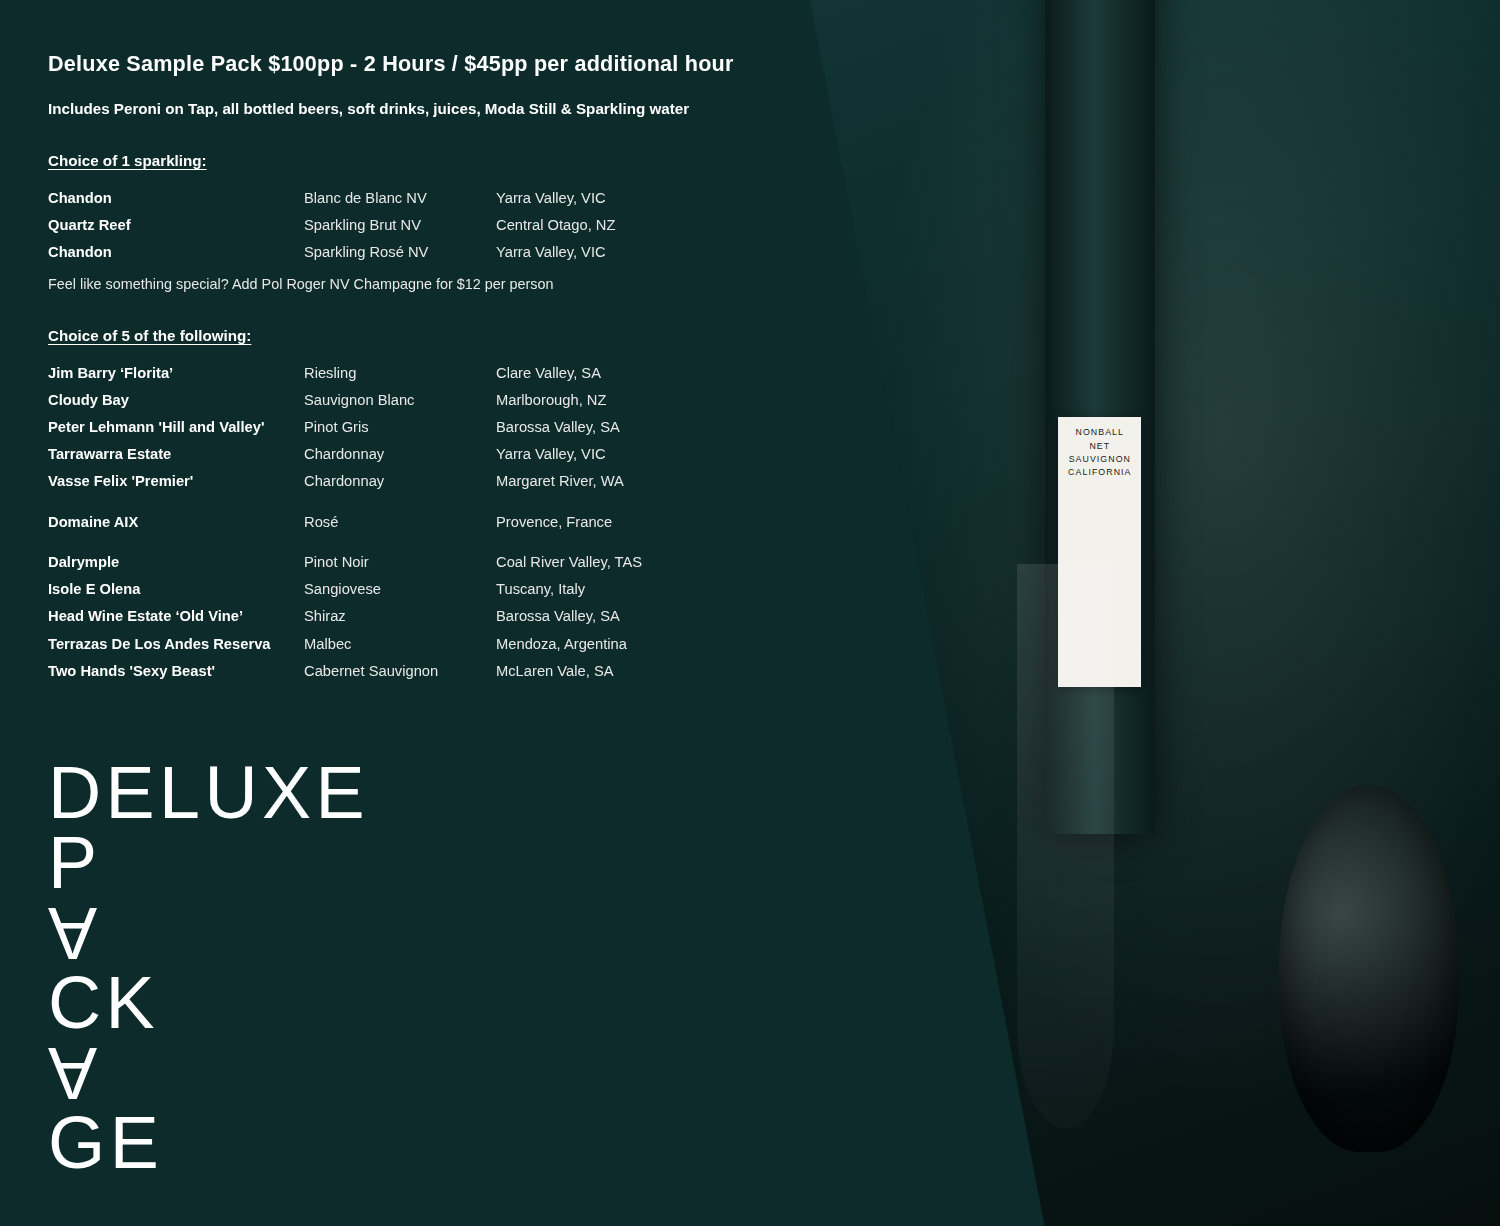NONBALL
NET SAUVIGNON
CALIFORNIA
Deluxe Sample Pack $100pp - 2 Hours / $45pp per additional hour
Includes Peroni on Tap, all bottled beers, soft drinks, juices, Moda Still & Sparkling water
Choice of 1 sparkling:
| Chandon | Blanc de Blanc NV | Yarra Valley, VIC |
| Quartz Reef | Sparkling Brut NV | Central Otago, NZ |
| Chandon | Sparkling Rosé NV | Yarra Valley, VIC |
Feel like something special? Add Pol Roger NV Champagne for $12 per person
Choice of 5 of the following:
| Jim Barry ‘Florita’ | Riesling | Clare Valley, SA |
| Cloudy Bay | Sauvignon Blanc | Marlborough, NZ |
| Peter Lehmann 'Hill and Valley' | Pinot Gris | Barossa Valley, SA |
| Tarrawarra Estate | Chardonnay | Yarra Valley, VIC |
| Vasse Felix 'Premier' | Chardonnay | Margaret River, WA |
| Domaine AIX | Rosé | Provence, France |
| Dalrymple | Pinot Noir | Coal River Valley, TAS |
| Isole E Olena | Sangiovese | Tuscany, Italy |
| Head Wine Estate ‘Old Vine’ | Shiraz | Barossa Valley, SA |
| Terrazas De Los Andes Reserva | Malbec | Mendoza, Argentina |
| Two Hands 'Sexy Beast' | Cabernet Sauvignon | McLaren Vale, SA |
DELUXE PACKAGE